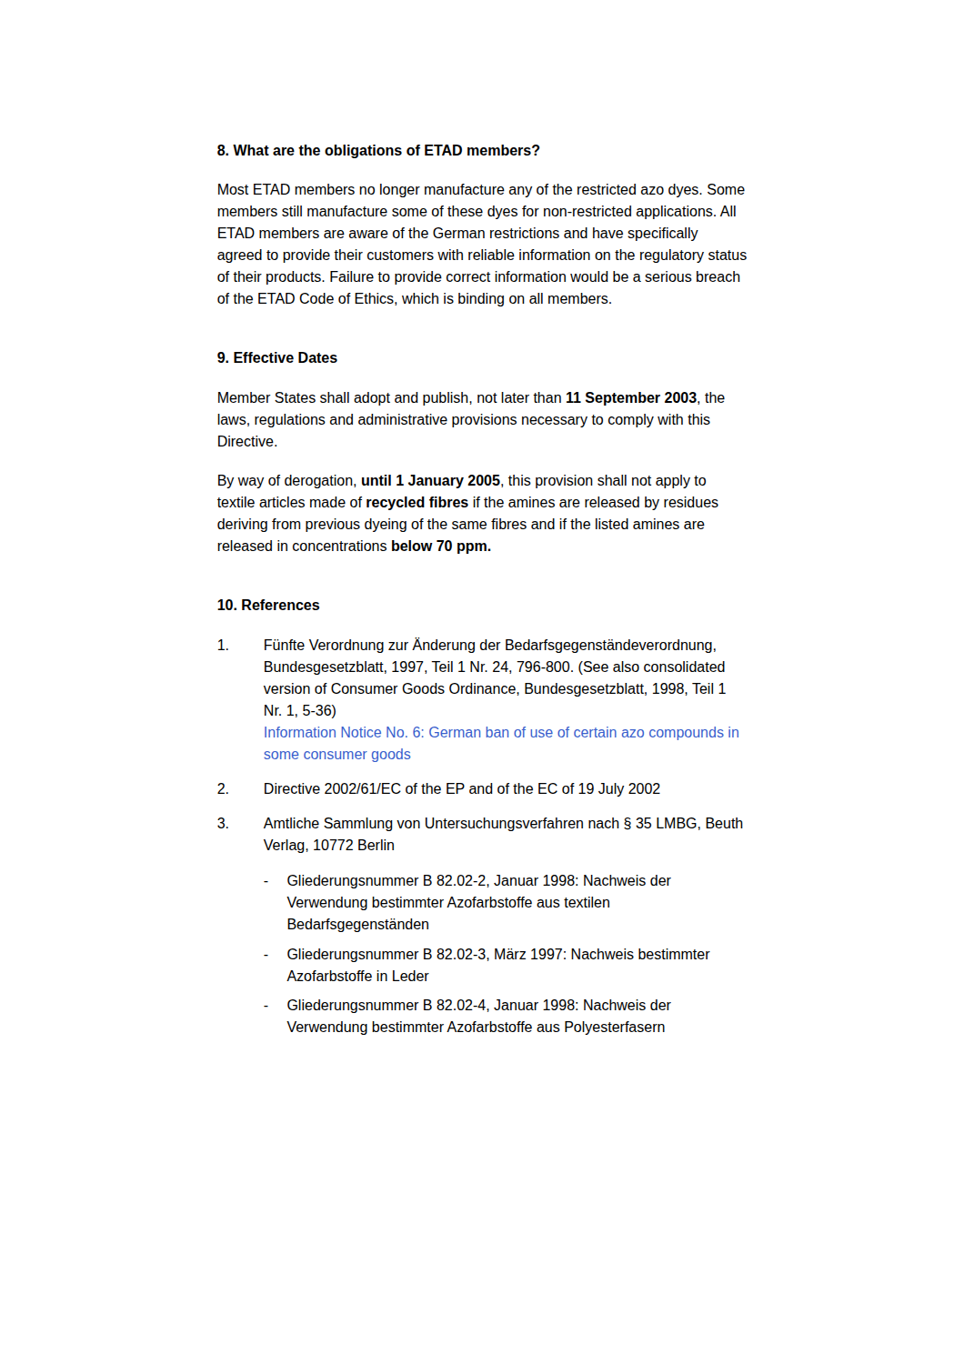8. What are the obligations of ETAD members?
Most ETAD members no longer manufacture any of the restricted azo dyes. Some members still manufacture some of these dyes for non-restricted applications. All ETAD members are aware of the German restrictions and have specifically agreed to provide their customers with reliable information on the regulatory status of their products. Failure to provide correct information would be a serious breach of the ETAD Code of Ethics, which is binding on all members.
9. Effective Dates
Member States shall adopt and publish, not later than 11 September 2003, the laws, regulations and administrative provisions necessary to comply with this Directive.
By way of derogation, until 1 January 2005, this provision shall not apply to textile articles made of recycled fibres if the amines are released by residues deriving from previous dyeing of the same fibres and if the listed amines are released in concentrations below 70 ppm.
10. References
1. Fünfte Verordnung zur Änderung der Bedarfsgegenständeverordnung, Bundesgesetzblatt, 1997, Teil 1 Nr. 24, 796-800. (See also consolidated version of Consumer Goods Ordinance, Bundesgesetzblatt, 1998, Teil 1 Nr. 1, 5-36)
Information Notice No. 6: German ban of use of certain azo compounds in some consumer goods
2. Directive 2002/61/EC of the EP and of the EC of 19 July 2002
3. Amtliche Sammlung von Untersuchungsverfahren nach § 35 LMBG, Beuth Verlag, 10772 Berlin
-Gliederungsnummer B 82.02-2, Januar 1998: Nachweis der Verwendung bestimmter Azofarbstoffe aus textilen Bedarfsgegenständen
-Gliederungsnummer B 82.02-3, März 1997: Nachweis bestimmter Azofarbstoffe in Leder
-Gliederungsnummer B 82.02-4, Januar 1998: Nachweis der Verwendung bestimmter Azofarbstoffe aus Polyesterfasern